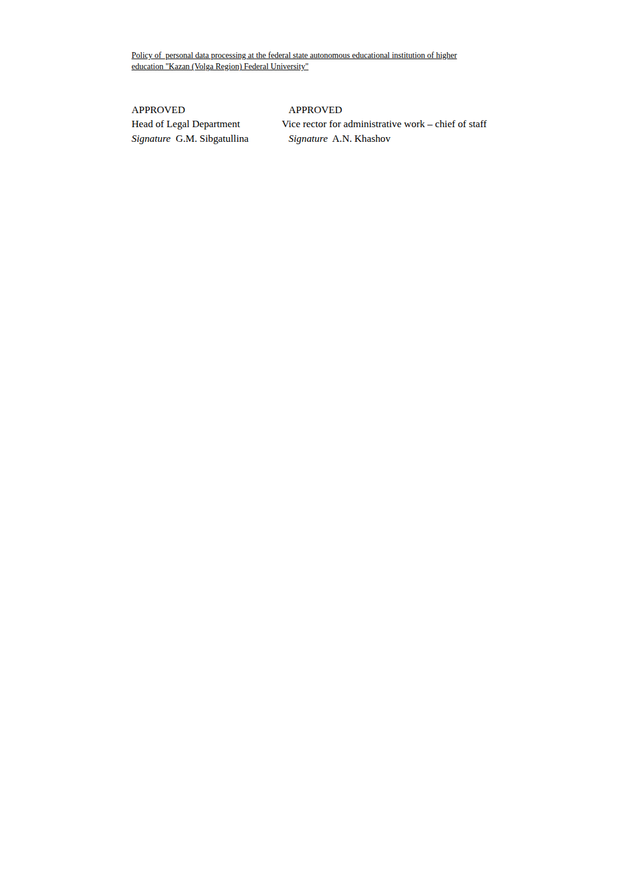Policy of personal data processing at the federal state autonomous educational institution of higher education "Kazan (Volga Region) Federal University"
| APPROVED Head of Legal Department Signature G.M. Sibgatullina | APPROVED Vice rector for administrative work – chief of staff Signature A.N. Khashov |